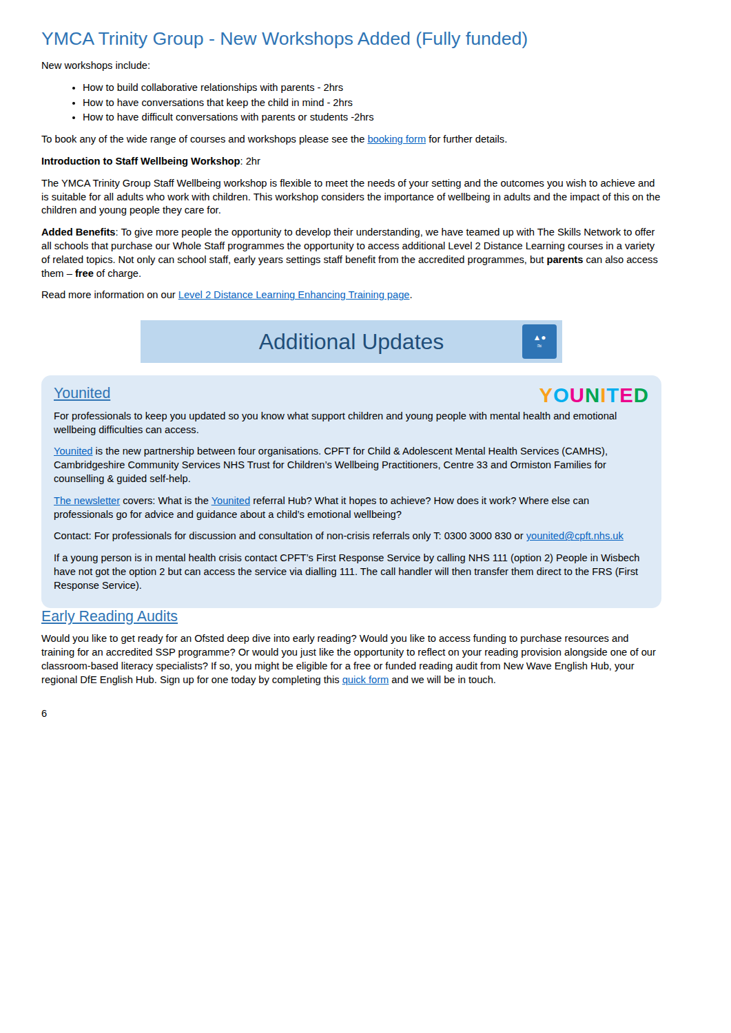YMCA Trinity Group - New Workshops Added (Fully funded)
New workshops include:
How to build collaborative relationships with parents - 2hrs
How to have conversations that keep the child in mind - 2hrs
How to have difficult conversations with parents or students -2hrs
To book any of the wide range of courses and workshops please see the booking form for further details.
Introduction to Staff Wellbeing Workshop: 2hr
The YMCA Trinity Group Staff Wellbeing workshop is flexible to meet the needs of your setting and the outcomes you wish to achieve and is suitable for all adults who work with children. This workshop considers the importance of wellbeing in adults and the impact of this on the children and young people they care for.
Added Benefits: To give more people the opportunity to develop their understanding, we have teamed up with The Skills Network to offer all schools that purchase our Whole Staff programmes the opportunity to access additional Level 2 Distance Learning courses in a variety of related topics. Not only can school staff, early years settings staff benefit from the accredited programmes, but parents can also access them – free of charge.
Read more information on our Level 2 Distance Learning Enhancing Training page.
Additional Updates
▲●
≈
YOUNITED
Younited
For professionals to keep you updated so you know what support children and young people with mental health and emotional wellbeing difficulties can access.
Younited is the new partnership between four organisations. CPFT for Child & Adolescent Mental Health Services (CAMHS), Cambridgeshire Community Services NHS Trust for Children’s Wellbeing Practitioners, Centre 33 and Ormiston Families for counselling & guided self-help.
The newsletter covers: What is the Younited referral Hub? What it hopes to achieve? How does it work? Where else can professionals go for advice and guidance about a child’s emotional wellbeing?
Contact: For professionals for discussion and consultation of non-crisis referrals only T: 0300 3000 830 or younited@cpft.nhs.uk
If a young person is in mental health crisis contact CPFT’s First Response Service by calling NHS 111 (option 2) People in Wisbech have not got the option 2 but can access the service via dialling 111. The call handler will then transfer them direct to the FRS (First Response Service).
Early Reading Audits
Would you like to get ready for an Ofsted deep dive into early reading? Would you like to access funding to purchase resources and training for an accredited SSP programme? Or would you just like the opportunity to reflect on your reading provision alongside one of our classroom-based literacy specialists? If so, you might be eligible for a free or funded reading audit from New Wave English Hub, your regional DfE English Hub. Sign up for one today by completing this quick form and we will be in touch.
6